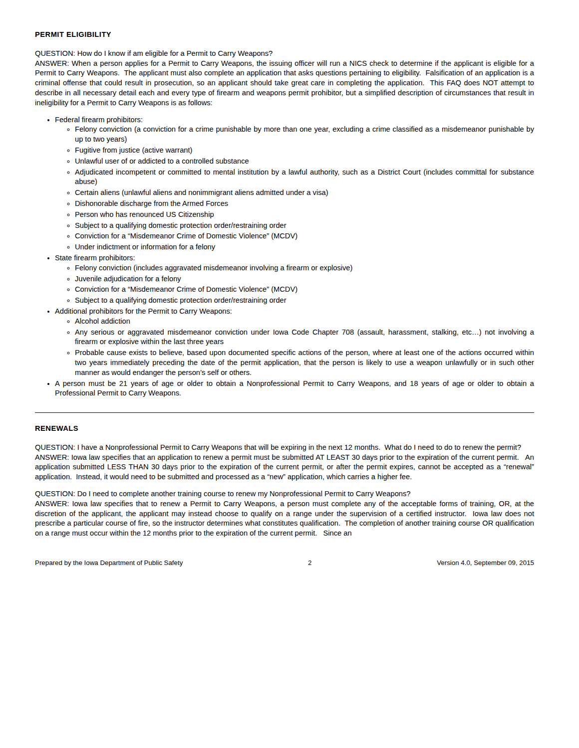PERMIT ELIGIBILITY
QUESTION: How do I know if am eligible for a Permit to Carry Weapons?
ANSWER: When a person applies for a Permit to Carry Weapons, the issuing officer will run a NICS check to determine if the applicant is eligible for a Permit to Carry Weapons. The applicant must also complete an application that asks questions pertaining to eligibility. Falsification of an application is a criminal offense that could result in prosecution, so an applicant should take great care in completing the application. This FAQ does NOT attempt to describe in all necessary detail each and every type of firearm and weapons permit prohibitor, but a simplified description of circumstances that result in ineligibility for a Permit to Carry Weapons is as follows:
Federal firearm prohibitors:
Felony conviction (a conviction for a crime punishable by more than one year, excluding a crime classified as a misdemeanor punishable by up to two years)
Fugitive from justice (active warrant)
Unlawful user of or addicted to a controlled substance
Adjudicated incompetent or committed to mental institution by a lawful authority, such as a District Court (includes committal for substance abuse)
Certain aliens (unlawful aliens and nonimmigrant aliens admitted under a visa)
Dishonorable discharge from the Armed Forces
Person who has renounced US Citizenship
Subject to a qualifying domestic protection order/restraining order
Conviction for a “Misdemeanor Crime of Domestic Violence” (MCDV)
Under indictment or information for a felony
State firearm prohibitors:
Felony conviction (includes aggravated misdemeanor involving a firearm or explosive)
Juvenile adjudication for a felony
Conviction for a “Misdemeanor Crime of Domestic Violence” (MCDV)
Subject to a qualifying domestic protection order/restraining order
Additional prohibitors for the Permit to Carry Weapons:
Alcohol addiction
Any serious or aggravated misdemeanor conviction under Iowa Code Chapter 708 (assault, harassment, stalking, etc…) not involving a firearm or explosive within the last three years
Probable cause exists to believe, based upon documented specific actions of the person, where at least one of the actions occurred within two years immediately preceding the date of the permit application, that the person is likely to use a weapon unlawfully or in such other manner as would endanger the person’s self or others.
A person must be 21 years of age or older to obtain a Nonprofessional Permit to Carry Weapons, and 18 years of age or older to obtain a Professional Permit to Carry Weapons.
RENEWALS
QUESTION: I have a Nonprofessional Permit to Carry Weapons that will be expiring in the next 12 months. What do I need to do to renew the permit?
ANSWER: Iowa law specifies that an application to renew a permit must be submitted AT LEAST 30 days prior to the expiration of the current permit. An application submitted LESS THAN 30 days prior to the expiration of the current permit, or after the permit expires, cannot be accepted as a “renewal” application. Instead, it would need to be submitted and processed as a “new” application, which carries a higher fee.
QUESTION: Do I need to complete another training course to renew my Nonprofessional Permit to Carry Weapons?
ANSWER: Iowa law specifies that to renew a Permit to Carry Weapons, a person must complete any of the acceptable forms of training, OR, at the discretion of the applicant, the applicant may instead choose to qualify on a range under the supervision of a certified instructor. Iowa law does not prescribe a particular course of fire, so the instructor determines what constitutes qualification. The completion of another training course OR qualification on a range must occur within the 12 months prior to the expiration of the current permit. Since an
Prepared by the Iowa Department of Public Safety
2
Version 4.0, September 09, 2015